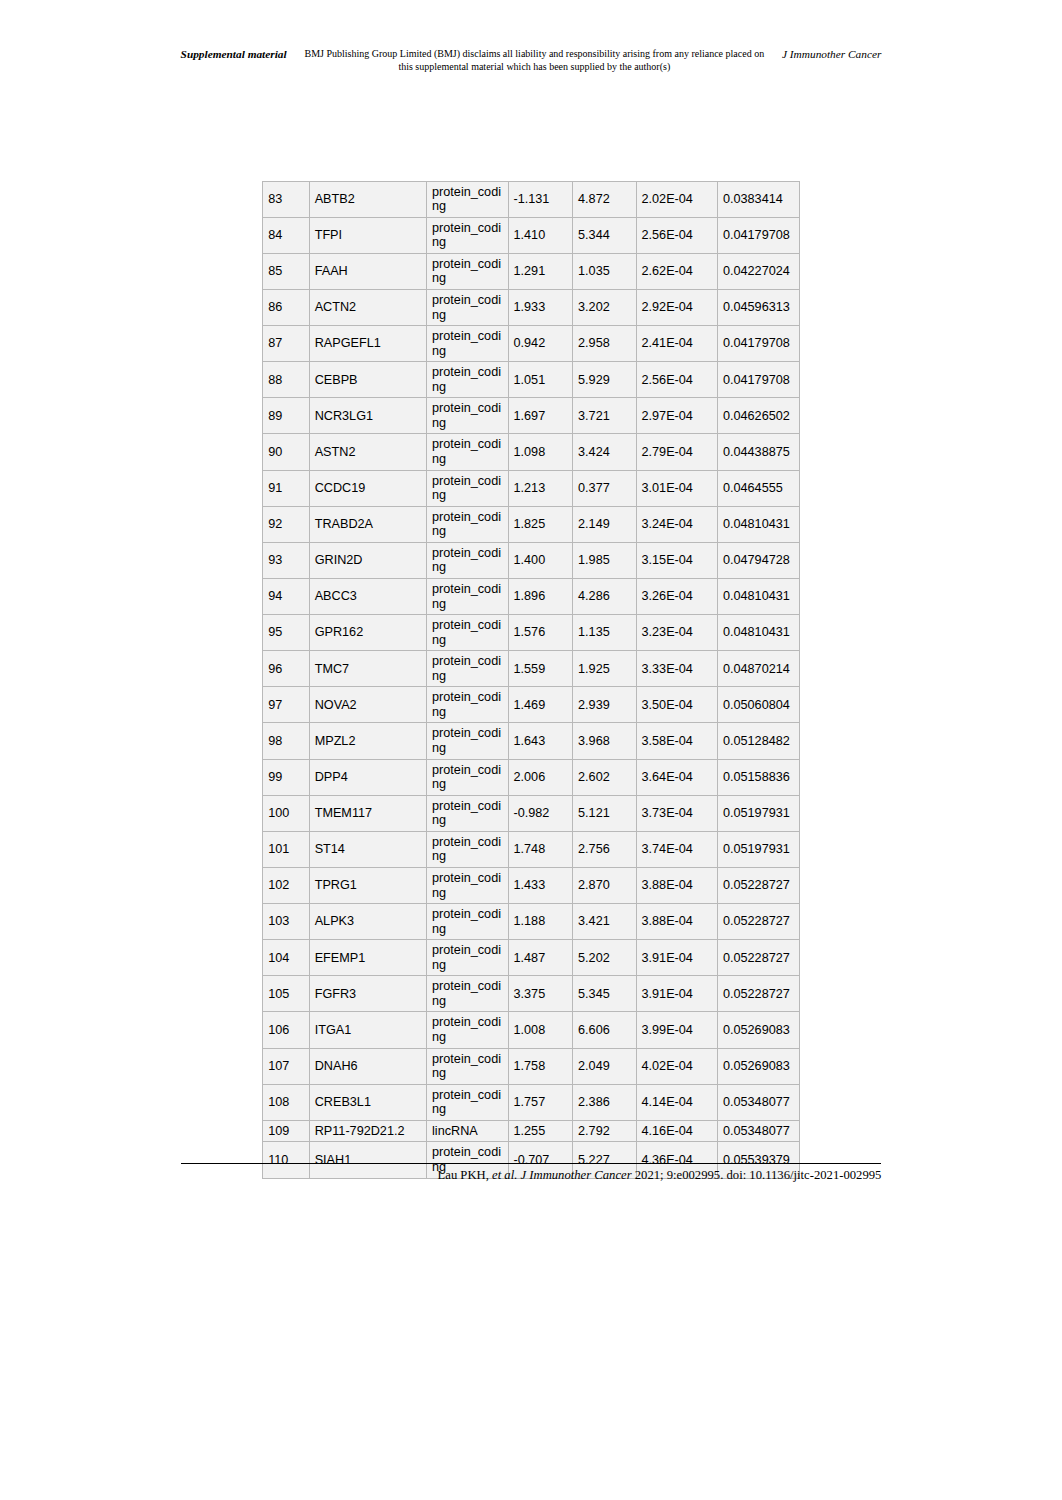Supplemental material
BMJ Publishing Group Limited (BMJ) disclaims all liability and responsibility arising from any reliance placed on this supplemental material which has been supplied by the author(s)
J Immunother Cancer
| 83 | ABTB2 | protein_coding | -1.131 | 4.872 | 2.02E-04 | 0.0383414 |
| 84 | TFPI | protein_coding | 1.410 | 5.344 | 2.56E-04 | 0.04179708 |
| 85 | FAAH | protein_coding | 1.291 | 1.035 | 2.62E-04 | 0.04227024 |
| 86 | ACTN2 | protein_coding | 1.933 | 3.202 | 2.92E-04 | 0.04596313 |
| 87 | RAPGEFL1 | protein_coding | 0.942 | 2.958 | 2.41E-04 | 0.04179708 |
| 88 | CEBPB | protein_coding | 1.051 | 5.929 | 2.56E-04 | 0.04179708 |
| 89 | NCR3LG1 | protein_coding | 1.697 | 3.721 | 2.97E-04 | 0.04626502 |
| 90 | ASTN2 | protein_coding | 1.098 | 3.424 | 2.79E-04 | 0.04438875 |
| 91 | CCDC19 | protein_coding | 1.213 | 0.377 | 3.01E-04 | 0.0464555 |
| 92 | TRABD2A | protein_coding | 1.825 | 2.149 | 3.24E-04 | 0.04810431 |
| 93 | GRIN2D | protein_coding | 1.400 | 1.985 | 3.15E-04 | 0.04794728 |
| 94 | ABCC3 | protein_coding | 1.896 | 4.286 | 3.26E-04 | 0.04810431 |
| 95 | GPR162 | protein_coding | 1.576 | 1.135 | 3.23E-04 | 0.04810431 |
| 96 | TMC7 | protein_coding | 1.559 | 1.925 | 3.33E-04 | 0.04870214 |
| 97 | NOVA2 | protein_coding | 1.469 | 2.939 | 3.50E-04 | 0.05060804 |
| 98 | MPZL2 | protein_coding | 1.643 | 3.968 | 3.58E-04 | 0.05128482 |
| 99 | DPP4 | protein_coding | 2.006 | 2.602 | 3.64E-04 | 0.05158836 |
| 100 | TMEM117 | protein_coding | -0.982 | 5.121 | 3.73E-04 | 0.05197931 |
| 101 | ST14 | protein_coding | 1.748 | 2.756 | 3.74E-04 | 0.05197931 |
| 102 | TPRG1 | protein_coding | 1.433 | 2.870 | 3.88E-04 | 0.05228727 |
| 103 | ALPK3 | protein_coding | 1.188 | 3.421 | 3.88E-04 | 0.05228727 |
| 104 | EFEMP1 | protein_coding | 1.487 | 5.202 | 3.91E-04 | 0.05228727 |
| 105 | FGFR3 | protein_coding | 3.375 | 5.345 | 3.91E-04 | 0.05228727 |
| 106 | ITGA1 | protein_coding | 1.008 | 6.606 | 3.99E-04 | 0.05269083 |
| 107 | DNAH6 | protein_coding | 1.758 | 2.049 | 4.02E-04 | 0.05269083 |
| 108 | CREB3L1 | protein_coding | 1.757 | 2.386 | 4.14E-04 | 0.05348077 |
| 109 | RP11-792D21.2 | lincRNA | 1.255 | 2.792 | 4.16E-04 | 0.05348077 |
| 110 | SIAH1 | protein_coding | -0.707 | 5.227 | 4.36E-04 | 0.05539379 |
Lau PKH, et al. J Immunother Cancer 2021; 9:e002995. doi: 10.1136/jitc-2021-002995